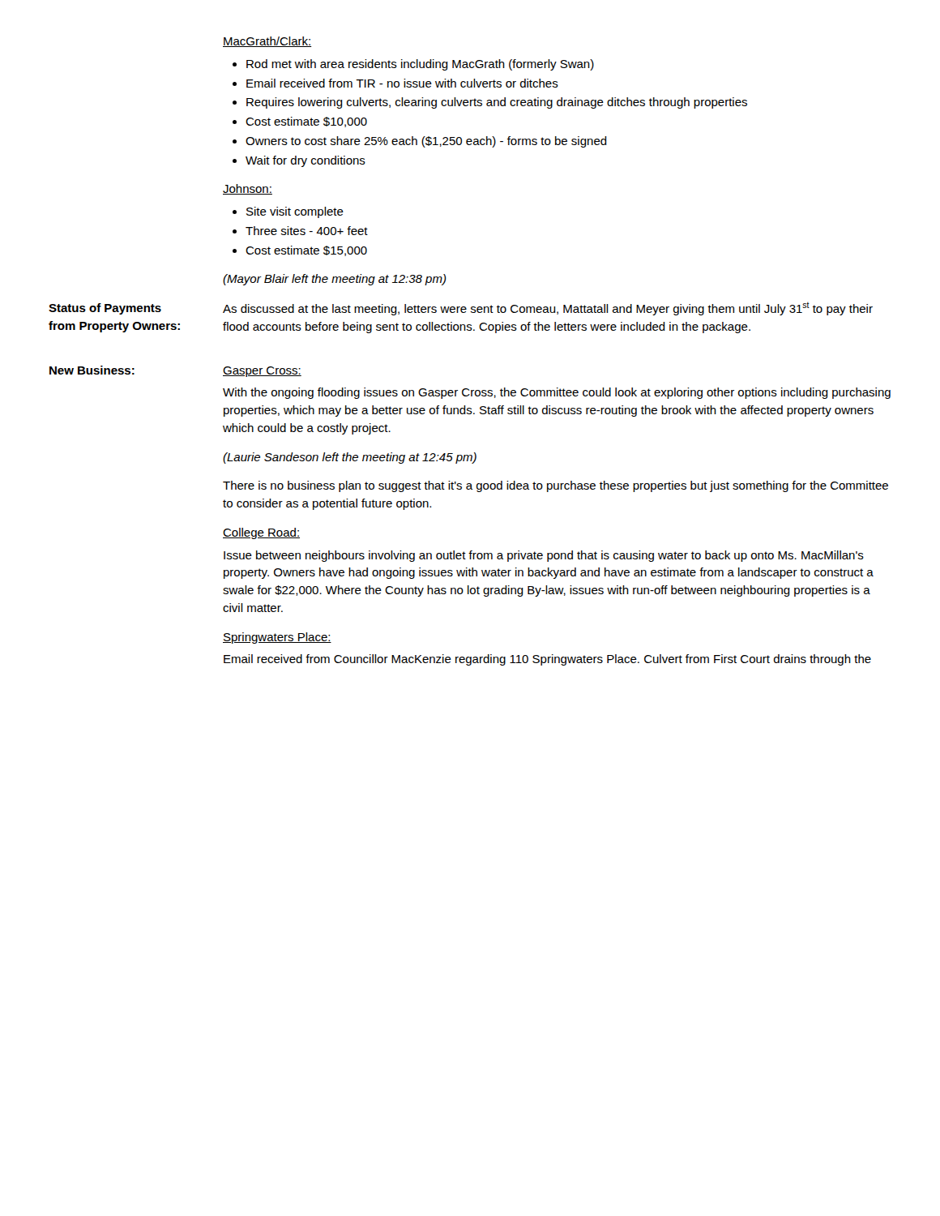MacGrath/Clark:
Rod met with area residents including MacGrath (formerly Swan)
Email received from TIR - no issue with culverts or ditches
Requires lowering culverts, clearing culverts and creating drainage ditches through properties
Cost estimate $10,000
Owners to cost share 25% each ($1,250 each) - forms to be signed
Wait for dry conditions
Johnson:
Site visit complete
Three sites - 400+ feet
Cost estimate $15,000
(Mayor Blair left the meeting at 12:38 pm)
Status of Payments
from Property Owners:
As discussed at the last meeting, letters were sent to Comeau, Mattatall and Meyer giving them until July 31st to pay their flood accounts before being sent to collections. Copies of the letters were included in the package.
New Business:
Gasper Cross:
With the ongoing flooding issues on Gasper Cross, the Committee could look at exploring other options including purchasing properties, which may be a better use of funds. Staff still to discuss re-routing the brook with the affected property owners which could be a costly project.
(Laurie Sandeson left the meeting at 12:45 pm)
There is no business plan to suggest that it's a good idea to purchase these properties but just something for the Committee to consider as a potential future option.
College Road:
Issue between neighbours involving an outlet from a private pond that is causing water to back up onto Ms. MacMillan's property. Owners have had ongoing issues with water in backyard and have an estimate from a landscaper to construct a swale for $22,000. Where the County has no lot grading By-law, issues with run-off between neighbouring properties is a civil matter.
Springwaters Place:
Email received from Councillor MacKenzie regarding 110 Springwaters Place. Culvert from First Court drains through the